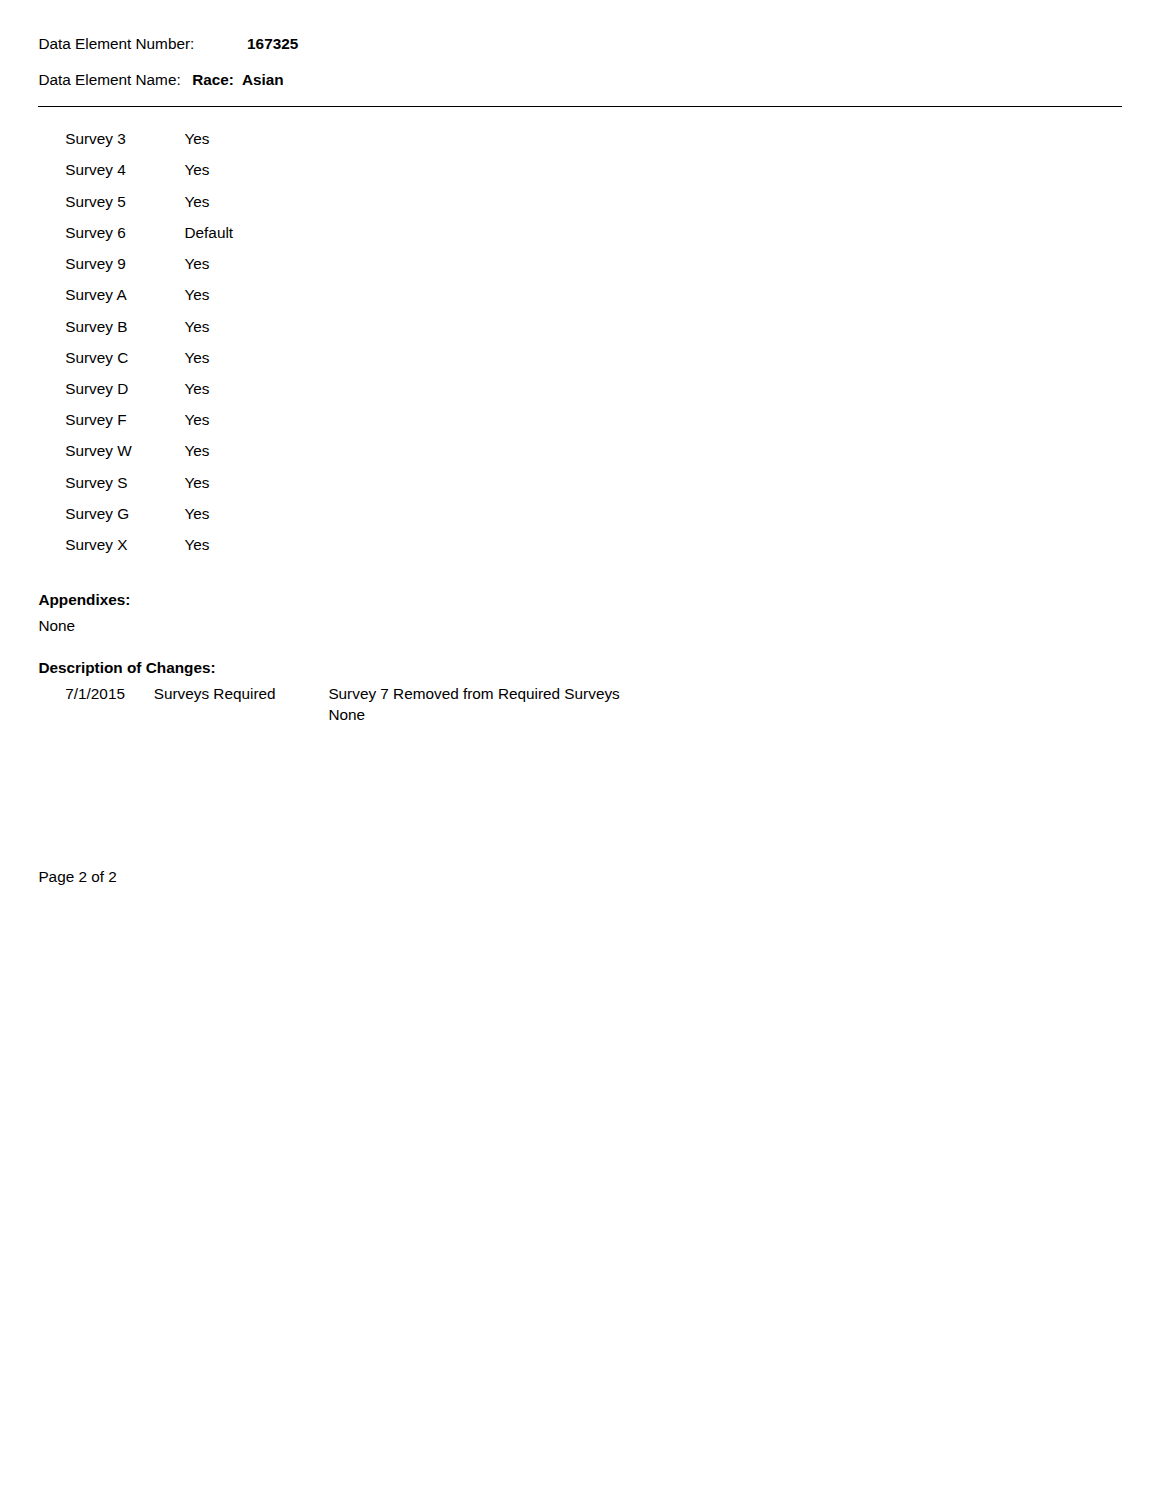Data Element Number: 167325
Data Element Name: Race: Asian
| Survey 3 | Yes |
| Survey 4 | Yes |
| Survey 5 | Yes |
| Survey 6 | Default |
| Survey 9 | Yes |
| Survey A | Yes |
| Survey B | Yes |
| Survey C | Yes |
| Survey D | Yes |
| Survey F | Yes |
| Survey W | Yes |
| Survey S | Yes |
| Survey G | Yes |
| Survey X | Yes |
Appendixes:
None
Description of Changes:
| 7/1/2015 | Surveys Required | Survey 7 Removed from Required Surveys None |
Page 2 of 2